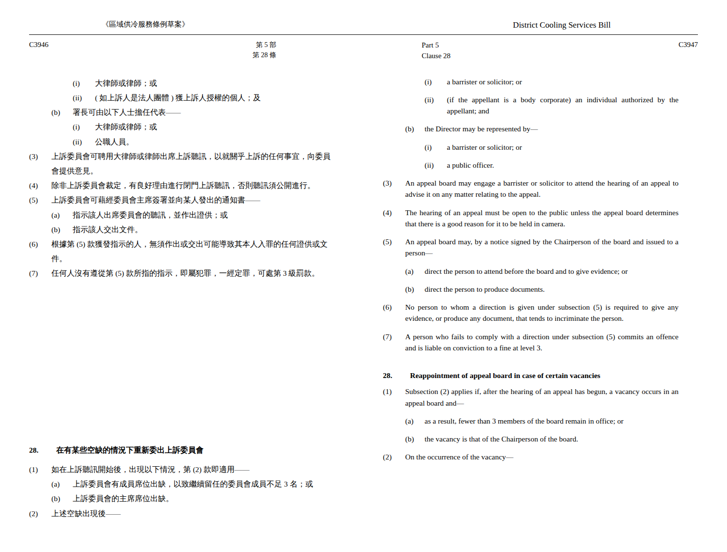《區域供冷服務條例草案》
District Cooling Services Bill
C3946
第 5 部
第 28 條
Part 5
Clause 28
C3947
(i)
大律師或律師；或
(ii)
( 如上訴人是法人團體 ) 獲上訴人授權的個人；及
(b)
署長可由以下人士擔任代表——
(i)
大律師或律師；或
(ii)
公職人員。
(3)
上訴委員會可聘用大律師或律師出席上訴聽訊，以就關乎上訴的任何事宜，向委員會提供意見。
(4)
除非上訴委員會裁定，有良好理由進行閉門上訴聽訊，否則聽訊須公開進行。
(5)
上訴委員會可藉經委員會主席簽署並向某人發出的通知書——
(a)
指示該人出席委員會的聽訊，並作出證供；或
(b)
指示該人交出文件。
(6)
根據第 (5) 款獲發指示的人，無須作出或交出可能導致其本人入罪的任何證供或文件。
(7)
任何人沒有遵從第 (5) 款所指的指示，即屬犯罪，一經定罪，可處第 3 級罰款。
28.
在有某些空缺的情況下重新委出上訴委員會
(1)
如在上訴聽訊開始後，出現以下情況，第 (2) 款即適用——
(a)
上訴委員會有成員席位出缺，以致繼續留任的委員會成員不足 3 名；或
(b)
上訴委員會的主席席位出缺。
(2)
上述空缺出現後——
(i)
a barrister or solicitor; or
(ii)
(if the appellant is a body corporate) an individual authorized by the appellant; and
(b)
the Director may be represented by—
(i)
a barrister or solicitor; or
(ii)
a public officer.
(3)
An appeal board may engage a barrister or solicitor to attend the hearing of an appeal to advise it on any matter relating to the appeal.
(4)
The hearing of an appeal must be open to the public unless the appeal board determines that there is a good reason for it to be held in camera.
(5)
An appeal board may, by a notice signed by the Chairperson of the board and issued to a person—
(a)
direct the person to attend before the board and to give evidence; or
(b)
direct the person to produce documents.
(6)
No person to whom a direction is given under subsection (5) is required to give any evidence, or produce any document, that tends to incriminate the person.
(7)
A person who fails to comply with a direction under subsection (5) commits an offence and is liable on conviction to a fine at level 3.
28.
Reappointment of appeal board in case of certain vacancies
(1)
Subsection (2) applies if, after the hearing of an appeal has begun, a vacancy occurs in an appeal board and—
(a)
as a result, fewer than 3 members of the board remain in office; or
(b)
the vacancy is that of the Chairperson of the board.
(2)
On the occurrence of the vacancy—